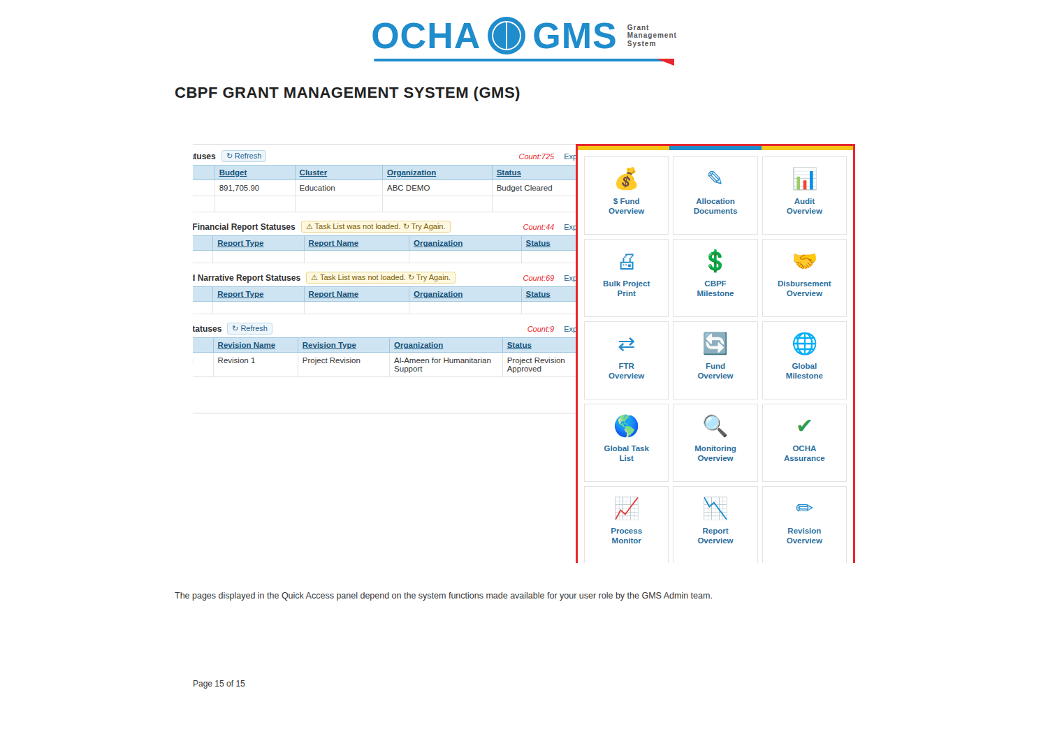OCHA GMS Grant
Management
System
CBPF GRANT MANAGEMENT SYSTEM (GMS)
ct statuses ↻ Refresh Count:725 Export X
| | Budget | Cluster | Organization | Status |
| --- | --- | --- | --- | --- |
| | 891,705.90 | Education | ABC DEMO | Budget Cleared |
| 987 | | | | |
▲
▼
ured Financial Report Statuses ⚠ Task List was not loaded. ↻ Try Again. Count:44 Export X
| | Report Type | Report Name | Organization | Status |
| --- | --- | --- | --- | --- |
gured Narrative Report Statuses ⚠ Task List was not loaded. ↻ Try Again. Count:69 Export X
| | Report Type | Report Name | Organization | Status |
| --- | --- | --- | --- | --- |
ion Statuses ↻ Refresh Count:9 Export X
| | Revision Name | Revision Type | Organization | Status |
| --- | --- | --- | --- | --- |
| 2683 | Revision 1 | Project Revision | Al-Ameen for Humanitarian Support | Project Revision Approved |
▲
▼
⚠
Adva
Qu
Filt
Se
Se
Se
Se
Mu
Se
💰$ Fund
Overview
✎Allocation
Documents
📊Audit
Overview
🖨Bulk Project
Print
💲CBPF
Milestone
🤝Disbursement
Overview
⇄FTR
Overview
🔄Fund
Overview
🌐Global
Milestone
🌎Global Task
List
🔍Monitoring
Overview
✔OCHA
Assurance
📈Process
Monitor
📉Report
Overview
✏Revision
Overview
The pages displayed in the Quick Access panel depend on the system functions made available for your user role by the GMS Admin team.
Page 15 of 15